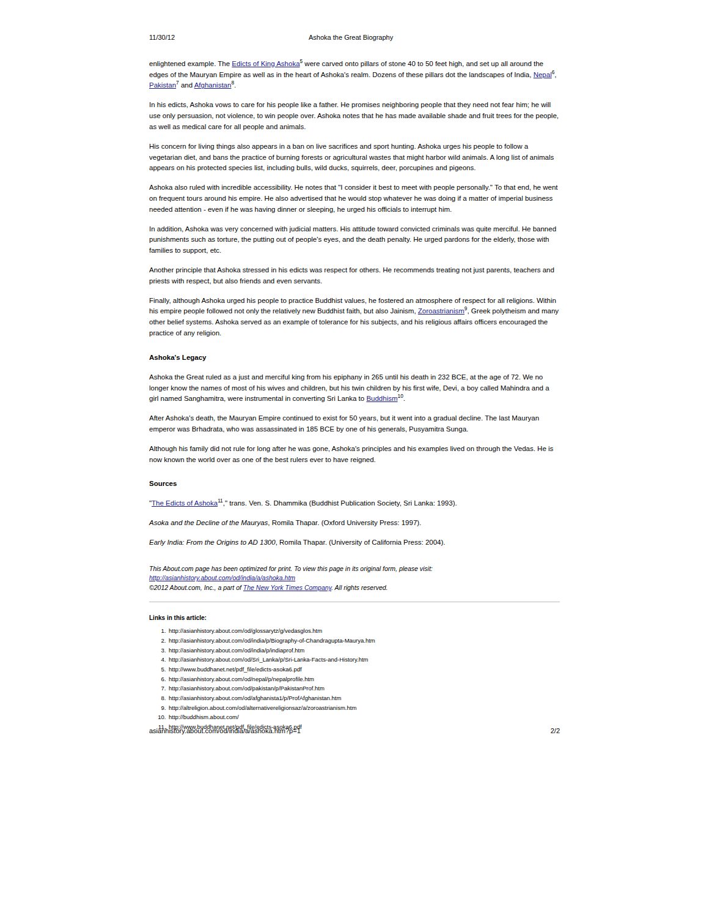11/30/12
Ashoka the Great Biography
enlightened example. The Edicts of King Ashoka5 were carved onto pillars of stone 40 to 50 feet high, and set up all around the edges of the Mauryan Empire as well as in the heart of Ashoka's realm. Dozens of these pillars dot the landscapes of India, Nepal6, Pakistan7 and Afghanistan8.
In his edicts, Ashoka vows to care for his people like a father. He promises neighboring people that they need not fear him; he will use only persuasion, not violence, to win people over. Ashoka notes that he has made available shade and fruit trees for the people, as well as medical care for all people and animals.
His concern for living things also appears in a ban on live sacrifices and sport hunting. Ashoka urges his people to follow a vegetarian diet, and bans the practice of burning forests or agricultural wastes that might harbor wild animals. A long list of animals appears on his protected species list, including bulls, wild ducks, squirrels, deer, porcupines and pigeons.
Ashoka also ruled with incredible accessibility. He notes that "I consider it best to meet with people personally." To that end, he went on frequent tours around his empire. He also advertised that he would stop whatever he was doing if a matter of imperial business needed attention - even if he was having dinner or sleeping, he urged his officials to interrupt him.
In addition, Ashoka was very concerned with judicial matters. His attitude toward convicted criminals was quite merciful. He banned punishments such as torture, the putting out of people's eyes, and the death penalty. He urged pardons for the elderly, those with families to support, etc.
Another principle that Ashoka stressed in his edicts was respect for others. He recommends treating not just parents, teachers and priests with respect, but also friends and even servants.
Finally, although Ashoka urged his people to practice Buddhist values, he fostered an atmosphere of respect for all religions. Within his empire people followed not only the relatively new Buddhist faith, but also Jainism, Zoroastrianism9, Greek polytheism and many other belief systems. Ashoka served as an example of tolerance for his subjects, and his religious affairs officers encouraged the practice of any religion.
Ashoka's Legacy
Ashoka the Great ruled as a just and merciful king from his epiphany in 265 until his death in 232 BCE, at the age of 72. We no longer know the names of most of his wives and children, but his twin children by his first wife, Devi, a boy called Mahindra and a girl named Sanghamitra, were instrumental in converting Sri Lanka to Buddhism10.
After Ashoka's death, the Mauryan Empire continued to exist for 50 years, but it went into a gradual decline. The last Mauryan emperor was Brhadrata, who was assassinated in 185 BCE by one of his generals, Pusyamitra Sunga.
Although his family did not rule for long after he was gone, Ashoka's principles and his examples lived on through the Vedas. He is now known the world over as one of the best rulers ever to have reigned.
Sources
"The Edicts of Ashoka11," trans. Ven. S. Dhammika (Buddhist Publication Society, Sri Lanka: 1993).
Asoka and the Decline of the Mauryas, Romila Thapar. (Oxford University Press: 1997).
Early India: From the Origins to AD 1300, Romila Thapar. (University of California Press: 2004).
This About.com page has been optimized for print. To view this page in its original form, please visit: http://asianhistory.about.com/od/india/a/ashoka.htm
©2012 About.com, Inc., a part of The New York Times Company. All rights reserved.
Links in this article:
http://asianhistory.about.com/od/glossarytz/g/vedasglos.htm
http://asianhistory.about.com/od/india/p/Biography-of-Chandragupta-Maurya.htm
http://asianhistory.about.com/od/india/p/indiaprof.htm
http://asianhistory.about.com/od/Sri_Lanka/p/Sri-Lanka-Facts-and-History.htm
http://www.buddhanet.net/pdf_file/edicts-asoka6.pdf
http://asianhistory.about.com/od/nepal/p/nepalprofile.htm
http://asianhistory.about.com/od/pakistan/p/PakistanProf.htm
http://asianhistory.about.com/od/afghanista1/p/ProfAfghanistan.htm
http://altreligion.about.com/od/alternativereligionsaz/a/zoroastrianism.htm
http://buddhism.about.com/
http://www.buddhanet.net/pdf_file/edicts-asoka6.pdf
asianhistory.about.com/od/india/a/ashoka.htm?p=1
2/2